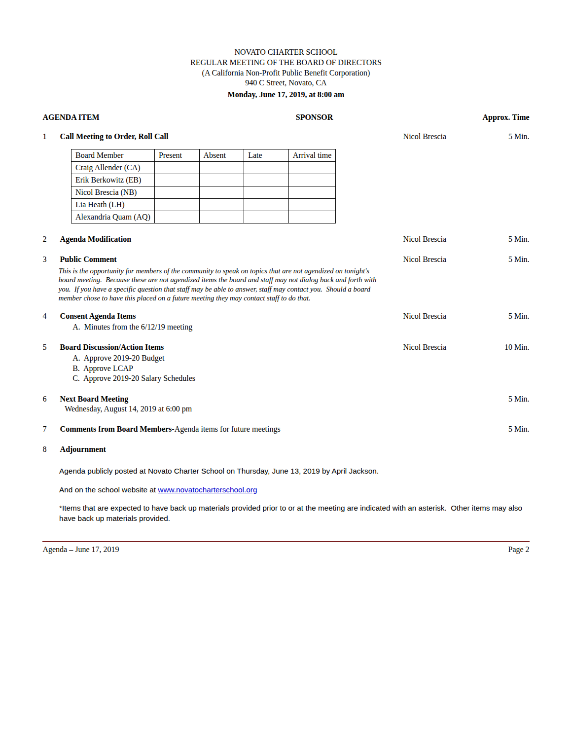NOVATO CHARTER SCHOOL
REGULAR MEETING OF THE BOARD OF DIRECTORS
(A California Non-Profit Public Benefit Corporation)
940 C Street, Novato, CA
Monday, June 17, 2019, at 8:00 am
AGENDA ITEM
SPONSOR
Approx. Time
1
Call Meeting to Order, Roll Call
Nicol Brescia
5 Min.
| Board Member | Present | Absent | Late | Arrival time |
| --- | --- | --- | --- | --- |
| Craig Allender (CA) | | | | |
| Erik Berkowitz (EB) | | | | |
| Nicol Brescia (NB) | | | | |
| Lia Heath (LH) | | | | |
| Alexandria Quam (AQ) | | | | |
2
Agenda Modification
Nicol Brescia
5 Min.
3
Public Comment
Nicol Brescia
5 Min.
This is the opportunity for members of the community to speak on topics that are not agendized on tonight's board meeting. Because these are not agendized items the board and staff may not dialog back and forth with you. If you have a specific question that staff may be able to answer, staff may contact you. Should a board member chose to have this placed on a future meeting they may contact staff to do that.
4
Consent Agenda Items
A. Minutes from the 6/12/19 meeting
Nicol Brescia
5 Min.
5
Board Discussion/Action Items
A. Approve 2019-20 Budget
B. Approve LCAP
C. Approve 2019-20 Salary Schedules
Nicol Brescia
10 Min.
6
Next Board Meeting
Wednesday, August 14, 2019 at 6:00 pm
5 Min.
7
Comments from Board Members-Agenda items for future meetings
5 Min.
8
Adjournment
Agenda publicly posted at Novato Charter School on Thursday, June 13, 2019 by April Jackson.
And on the school website at www.novatocharterschool.org
*Items that are expected to have back up materials provided prior to or at the meeting are indicated with an asterisk. Other items may also have back up materials provided.
Agenda – June 17, 2019
Page 2